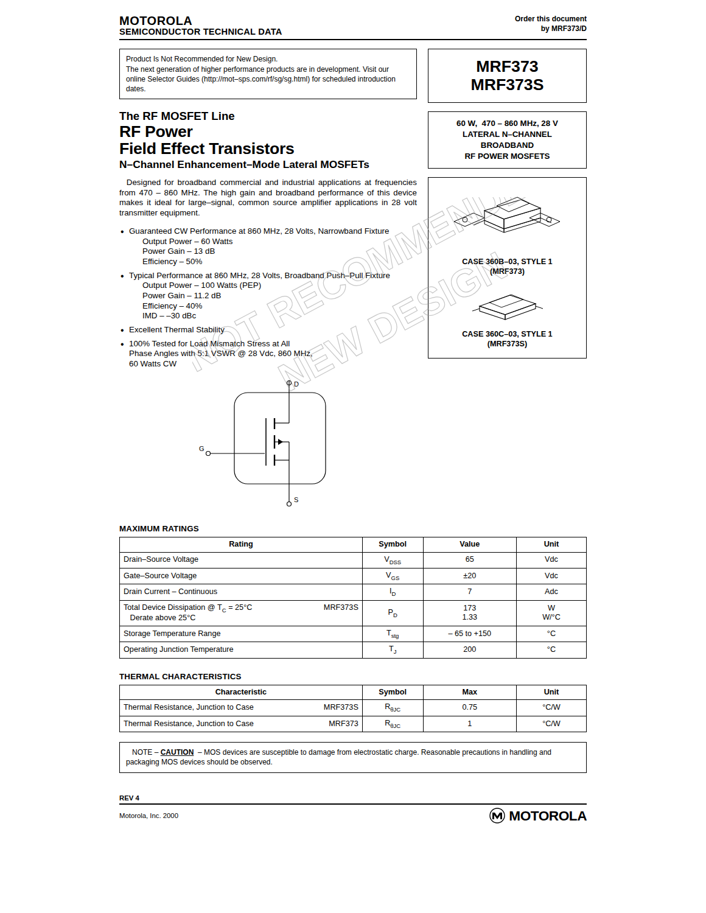NOT RECOMMENDED FOR NEW DESIGN
MOTOROLA
SEMICONDUCTOR TECHNICAL DATA
Order this document
by MRF373/D
Product Is Not Recommended for New Design.
The next generation of higher performance products are in development. Visit our online Selector Guides (http://mot–sps.com/rf/sg/sg.html) for scheduled introduction dates.
The RF MOSFET Line
RF Power
Field Effect Transistors
N–Channel Enhancement–Mode Lateral MOSFETs
Designed for broadband commercial and industrial applications at frequencies from 470 – 860 MHz. The high gain and broadband performance of this device makes it ideal for large–signal, common source amplifier applications in 28 volt transmitter equipment.
Guaranteed CW Performance at 860 MHz, 28 Volts, Narrowband Fixture Output Power – 60 Watts Power Gain – 13 dB Efficiency – 50%
Typical Performance at 860 MHz, 28 Volts, Broadband Push–Pull Fixture Output Power – 100 Watts (PEP) Power Gain – 11.2 dB Efficiency – 40% IMD – –30 dBc
Excellent Thermal Stability
100% Tested for Load Mismatch Stress at All
Phase Angles with 5:1 VSWR @ 28 Vdc, 860 MHz,
60 Watts CW
D S G
MRF373
MRF373S
60 W, 470 – 860 MHz, 28 V
LATERAL N–CHANNEL
BROADBAND
RF POWER MOSFETS
CASE 360B–03, STYLE 1
(MRF373)
CASE 360C–03, STYLE 1
(MRF373S)
MAXIMUM RATINGS
| Rating | Symbol | Value | Unit |
| --- | --- | --- | --- |
| Drain–Source Voltage | V DSS | 65 | Vdc |
| Gate–Source Voltage | V GS | ±20 | Vdc |
| Drain Current – Continuous | I D | 7 | Adc |
| Total Device Dissipation @ T C = 25°C MRF373S Derate above 25°C | P D | 173 1.33 | W W/°C |
| Storage Temperature Range | T stg | – 65 to +150 | °C |
| Operating Junction Temperature | T J | 200 | °C |
THERMAL CHARACTERISTICS
| Characteristic | Symbol | Max | Unit |
| --- | --- | --- | --- |
| Thermal Resistance, Junction to Case MRF373S | R θJC | 0.75 | °C/W |
| Thermal Resistance, Junction to Case MRF373 | R θJC | 1 | °C/W |
NOTE – CAUTION – MOS devices are susceptible to damage from electrostatic charge. Reasonable precautions in handling and packaging MOS devices should be observed.
REV 4
Motorola, Inc. 2000
MOTOROLA